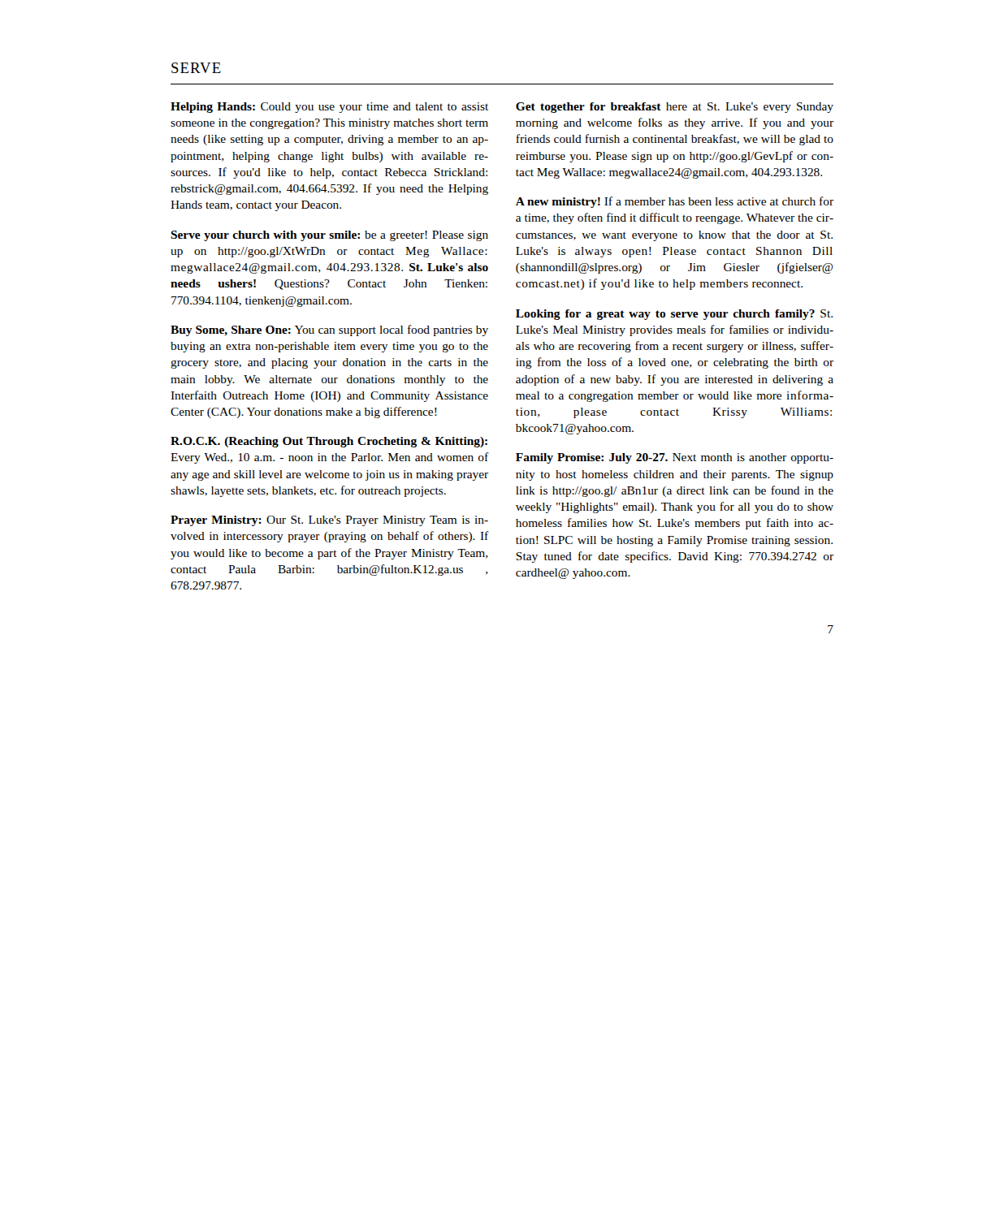SERVE
Helping Hands: Could you use your time and talent to assist someone in the congregation? This ministry matches short term needs (like setting up a computer, driving a member to an appointment, helping change light bulbs) with available resources. If you'd like to help, contact Rebecca Strickland: rebstrick@gmail.com, 404.664.5392. If you need the Helping Hands team, contact your Deacon.
Serve your church with your smile: be a greeter! Please sign up on http://goo.gl/XtWrDn or contact Meg Wallace: megwallace24@gmail.com, 404.293.1328. St. Luke's also needs ushers! Questions? Contact John Tienken: 770.394.1104, tienkenj@gmail.com.
Buy Some, Share One: You can support local food pantries by buying an extra non-perishable item every time you go to the grocery store, and placing your donation in the carts in the main lobby. We alternate our donations monthly to the Interfaith Outreach Home (IOH) and Community Assistance Center (CAC). Your donations make a big difference!
R.O.C.K. (Reaching Out Through Crocheting & Knitting): Every Wed., 10 a.m. - noon in the Parlor. Men and women of any age and skill level are welcome to join us in making prayer shawls, layette sets, blankets, etc. for outreach projects.
Prayer Ministry: Our St. Luke's Prayer Ministry Team is involved in intercessory prayer (praying on behalf of others). If you would like to become a part of the Prayer Ministry Team, contact Paula Barbin: barbin@fulton.K12.ga.us , 678.297.9877.
Get together for breakfast here at St. Luke's every Sunday morning and welcome folks as they arrive. If you and your friends could furnish a continental breakfast, we will be glad to reimburse you. Please sign up on http://goo.gl/GevLpf or contact Meg Wallace: megwallace24@gmail.com, 404.293.1328.
A new ministry! If a member has been less active at church for a time, they often find it difficult to reengage. Whatever the circumstances, we want everyone to know that the door at St. Luke's is always open! Please contact Shannon Dill (shannondill@slpres.org) or Jim Giesler (jfgielser@ comcast.net) if you'd like to help members reconnect.
Looking for a great way to serve your church family? St. Luke's Meal Ministry provides meals for families or individuals who are recovering from a recent surgery or illness, suffering from the loss of a loved one, or celebrating the birth or adoption of a new baby. If you are interested in delivering a meal to a congregation member or would like more information, please contact Krissy Williams: bkcook71@yahoo.com.
Family Promise: July 20-27. Next month is another opportunity to host homeless children and their parents. The signup link is http://goo.gl/ aBn1ur (a direct link can be found in the weekly "Highlights" email). Thank you for all you do to show homeless families how St. Luke's members put faith into action! SLPC will be hosting a Family Promise training session. Stay tuned for date specifics. David King: 770.394.2742 or cardheel@ yahoo.com.
7